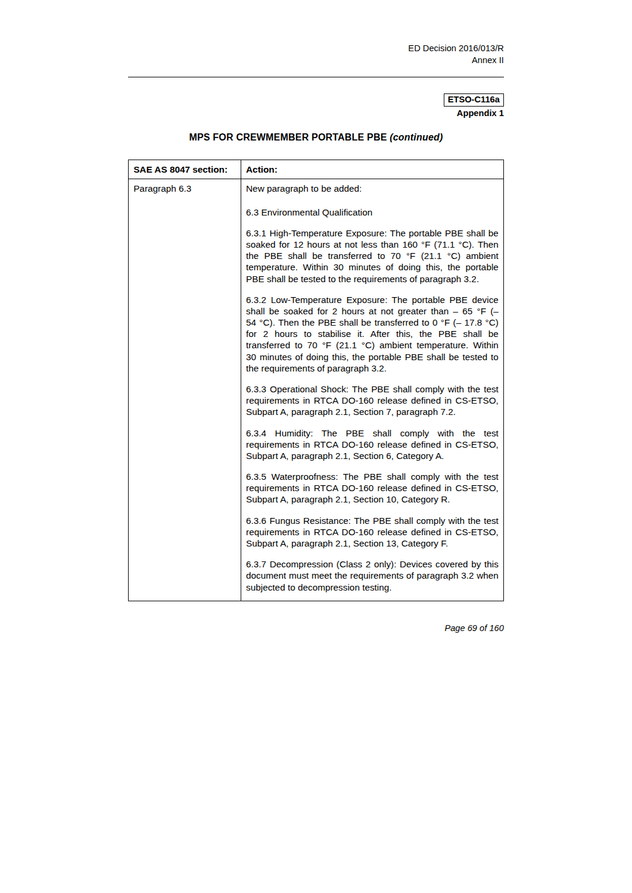ED Decision 2016/013/R
Annex II
ETSO-C116a
Appendix 1
MPS FOR CREWMEMBER PORTABLE PBE (continued)
| SAE AS 8047 section: | Action: |
| --- | --- |
| Paragraph 6.3 | New paragraph to be added: 6.3 Environmental Qualification 6.3.1 High-Temperature Exposure: The portable PBE shall be soaked for 12 hours at not less than 160 °F (71.1 °C). Then the PBE shall be transferred to 70 °F (21.1 °C) ambient temperature. Within 30 minutes of doing this, the portable PBE shall be tested to the requirements of paragraph 3.2. 6.3.2 Low-Temperature Exposure: The portable PBE device shall be soaked for 2 hours at not greater than – 65 °F (– 54 °C). Then the PBE shall be transferred to 0 °F (– 17.8 °C) for 2 hours to stabilise it. After this, the PBE shall be transferred to 70 °F (21.1 °C) ambient temperature. Within 30 minutes of doing this, the portable PBE shall be tested to the requirements of paragraph 3.2. 6.3.3 Operational Shock: The PBE shall comply with the test requirements in RTCA DO-160 release defined in CS-ETSO, Subpart A, paragraph 2.1, Section 7, paragraph 7.2. 6.3.4 Humidity: The PBE shall comply with the test requirements in RTCA DO-160 release defined in CS-ETSO, Subpart A, paragraph 2.1, Section 6, Category A. 6.3.5 Waterproofness: The PBE shall comply with the test requirements in RTCA DO-160 release defined in CS-ETSO, Subpart A, paragraph 2.1, Section 10, Category R. 6.3.6 Fungus Resistance: The PBE shall comply with the test requirements in RTCA DO-160 release defined in CS-ETSO, Subpart A, paragraph 2.1, Section 13, Category F. 6.3.7 Decompression (Class 2 only): Devices covered by this document must meet the requirements of paragraph 3.2 when subjected to decompression testing. |
Page 69 of 160